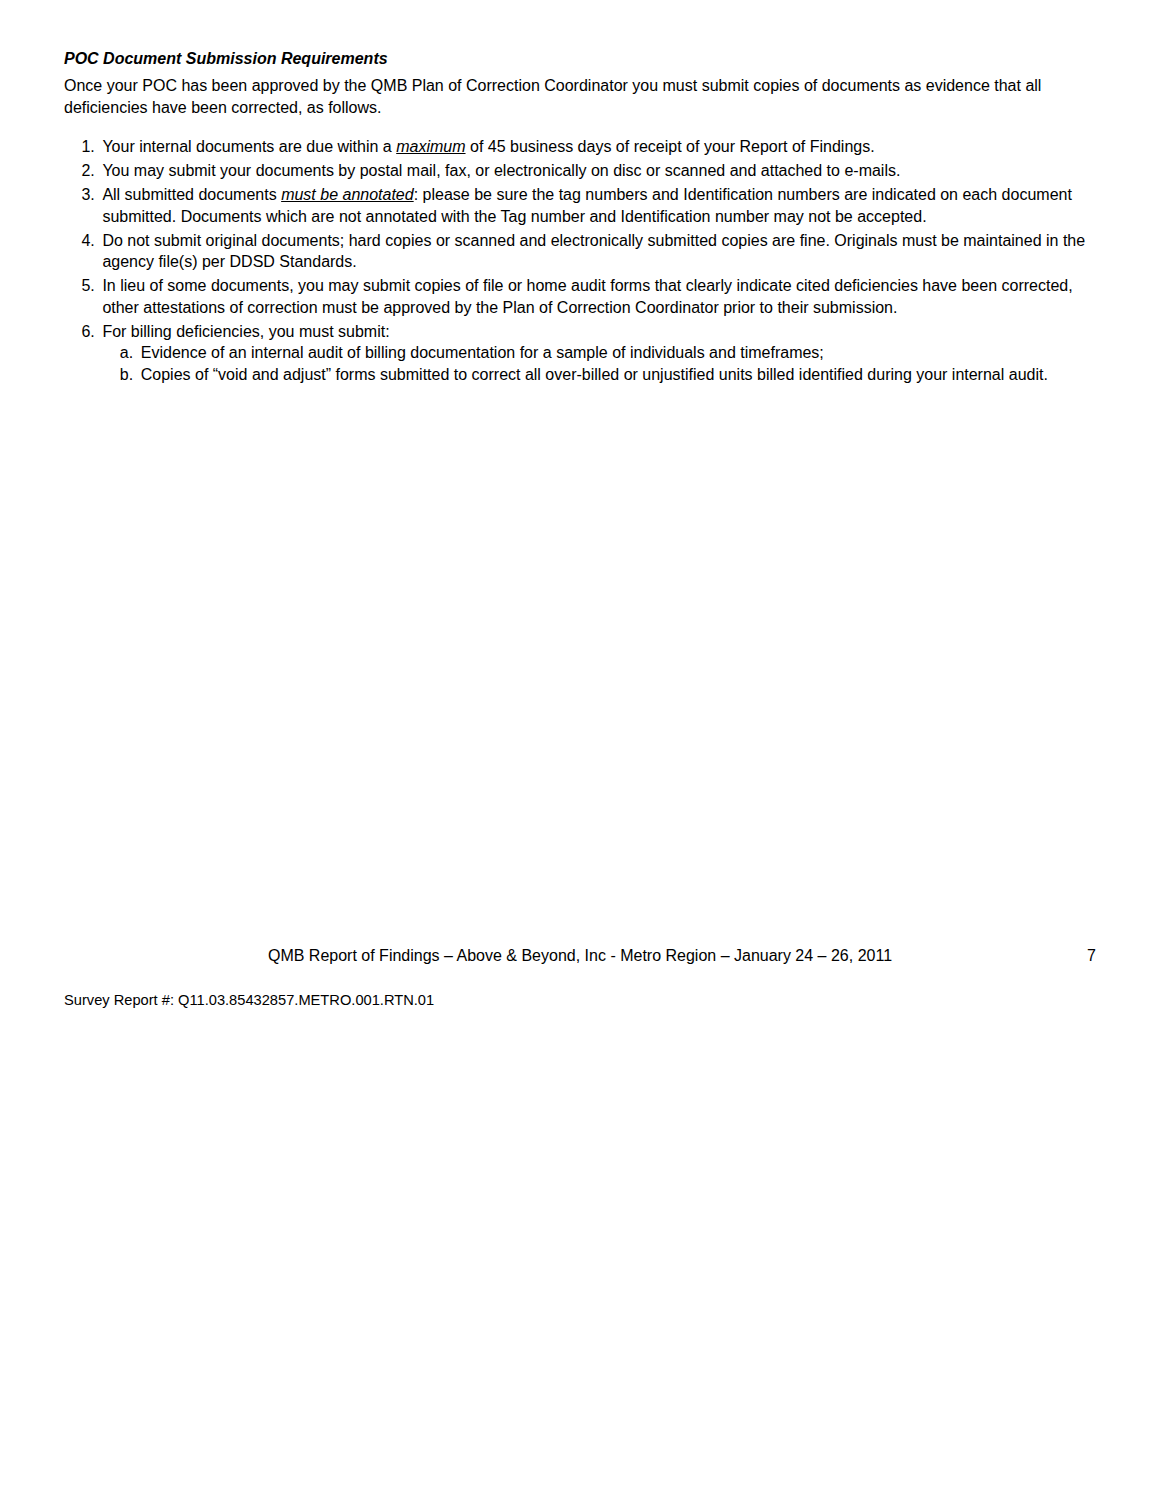POC Document Submission Requirements
Once your POC has been approved by the QMB Plan of Correction Coordinator you must submit copies of documents as evidence that all deficiencies have been corrected, as follows.
Your internal documents are due within a maximum of 45 business days of receipt of your Report of Findings.
You may submit your documents by postal mail, fax, or electronically on disc or scanned and attached to e-mails.
All submitted documents must be annotated: please be sure the tag numbers and Identification numbers are indicated on each document submitted. Documents which are not annotated with the Tag number and Identification number may not be accepted.
Do not submit original documents; hard copies or scanned and electronically submitted copies are fine. Originals must be maintained in the agency file(s) per DDSD Standards.
In lieu of some documents, you may submit copies of file or home audit forms that clearly indicate cited deficiencies have been corrected, other attestations of correction must be approved by the Plan of Correction Coordinator prior to their submission.
For billing deficiencies, you must submit:
Evidence of an internal audit of billing documentation for a sample of individuals and timeframes;
Copies of “void and adjust” forms submitted to correct all over-billed or unjustified units billed identified during your internal audit.
QMB Report of Findings – Above & Beyond, Inc - Metro Region – January 24 – 26, 2011
7
Survey Report #: Q11.03.85432857.METRO.001.RTN.01